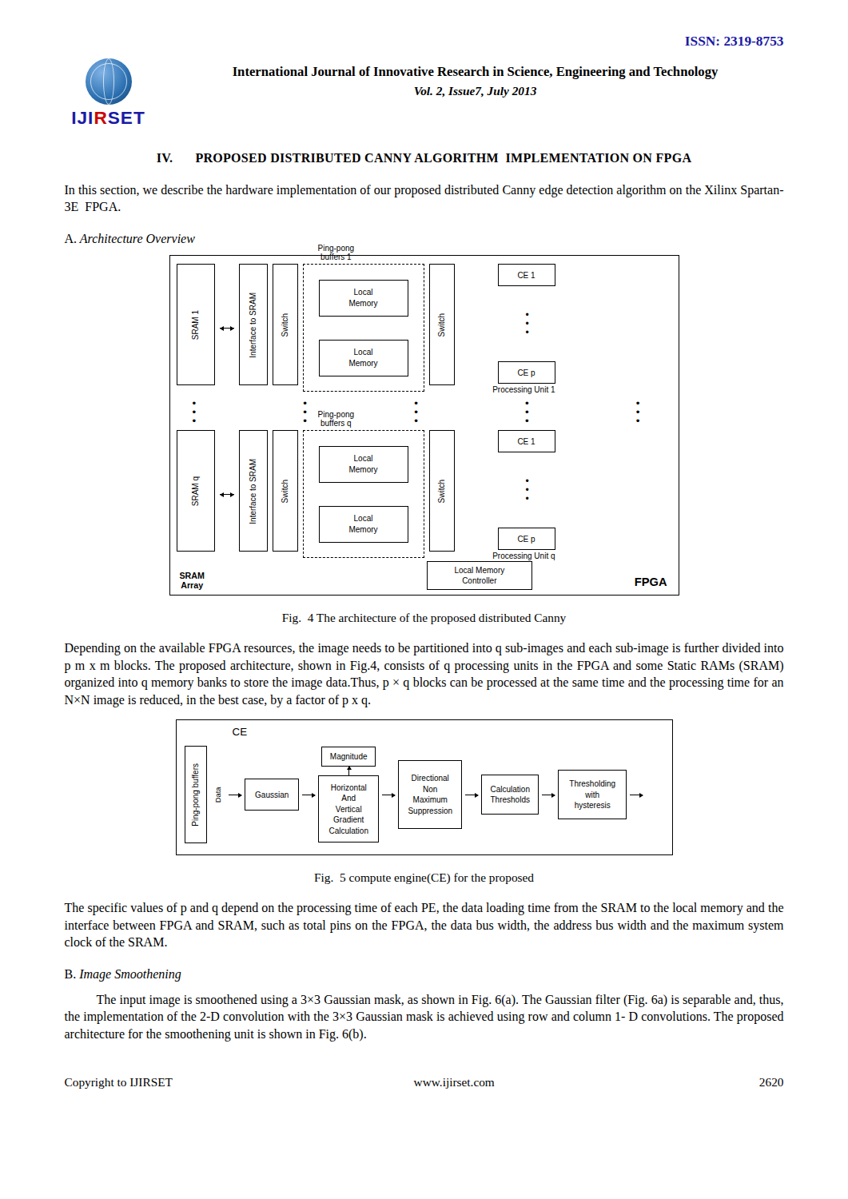ISSN: 2319-8753
IJIRSET
International Journal of Innovative Research in Science, Engineering and Technology
Vol. 2, Issue7, July 2013
IV. PROPOSED DISTRIBUTED CANNY ALGORITHM IMPLEMENTATION ON FPGA
In this section, we describe the hardware implementation of our proposed distributed Canny edge detection algorithm on the Xilinx Spartan-3E FPGA.
A. Architecture Overview
SRAM 1
Interface to SRAM
Switch
Ping-pong
buffers 1
Local
Memory
Local
Memory
Switch
CE 1
•
•
•
CE p
Processing Unit 1
•
•
• •
•
• •
•
• •
•
• •
•
•
SRAM q
Interface to SRAM
Switch
Ping-pong
buffers q
Local
Memory
Local
Memory
Switch
CE 1
•
•
•
CE p
Processing Unit q
SRAM
Array
Local Memory
Controller
FPGA
Fig. 4 The architecture of the proposed distributed Canny
Depending on the available FPGA resources, the image needs to be partitioned into q sub-images and each sub-image is further divided into p m x m blocks. The proposed architecture, shown in Fig.4, consists of q processing units in the FPGA and some Static RAMs (SRAM) organized into q memory banks to store the image data.Thus, p × q blocks can be processed at the same time and the processing time for an N×N image is reduced, in the best case, by a factor of p x q.
CE
Ping-pong buffers
Data
Gaussian
Magnitude
Horizontal
And
Vertical
Gradient
Calculation
Directional
Non
Maximum
Suppression
Calculation
Thresholds
Thresholding
with
hysteresis
Fig. 5 compute engine(CE) for the proposed
The specific values of p and q depend on the processing time of each PE, the data loading time from the SRAM to the local memory and the interface between FPGA and SRAM, such as total pins on the FPGA, the data bus width, the address bus width and the maximum system clock of the SRAM.
B. Image Smoothening
The input image is smoothened using a 3×3 Gaussian mask, as shown in Fig. 6(a). The Gaussian filter (Fig. 6a) is separable and, thus, the implementation of the 2-D convolution with the 3×3 Gaussian mask is achieved using row and column 1- D convolutions. The proposed architecture for the smoothening unit is shown in Fig. 6(b).
Copyright to IJIRSET
www.ijirset.com
2620